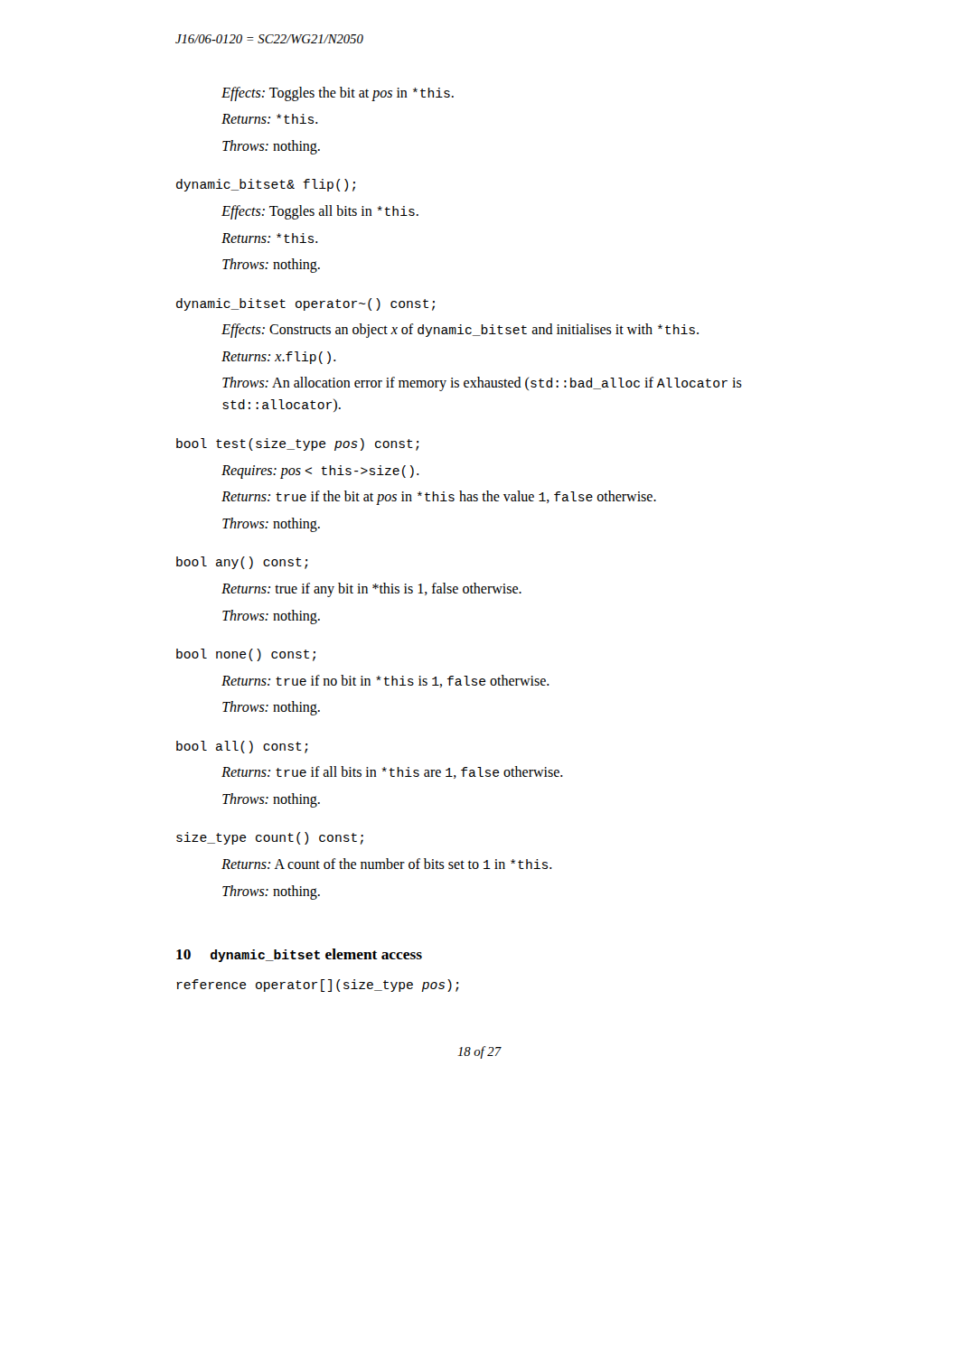J16/06-0120 = SC22/WG21/N2050
Effects: Toggles the bit at pos in *this.
Returns: *this.
Throws: nothing.
dynamic_bitset& flip();
Effects: Toggles all bits in *this.
Returns: *this.
Throws: nothing.
dynamic_bitset operator~() const;
Effects: Constructs an object x of dynamic_bitset and initialises it with *this.
Returns: x.flip().
Throws: An allocation error if memory is exhausted (std::bad_alloc if Allocator is std::allocator).
bool test(size_type pos) const;
Requires: pos < this->size().
Returns: true if the bit at pos in *this has the value 1, false otherwise.
Throws: nothing.
bool any() const;
Returns: true if any bit in *this is 1, false otherwise.
Throws: nothing.
bool none() const;
Returns: true if no bit in *this is 1, false otherwise.
Throws: nothing.
bool all() const;
Returns: true if all bits in *this are 1, false otherwise.
Throws: nothing.
size_type count() const;
Returns: A count of the number of bits set to 1 in *this.
Throws: nothing.
10 dynamic_bitset element access
reference operator[](size_type pos);
18 of 27